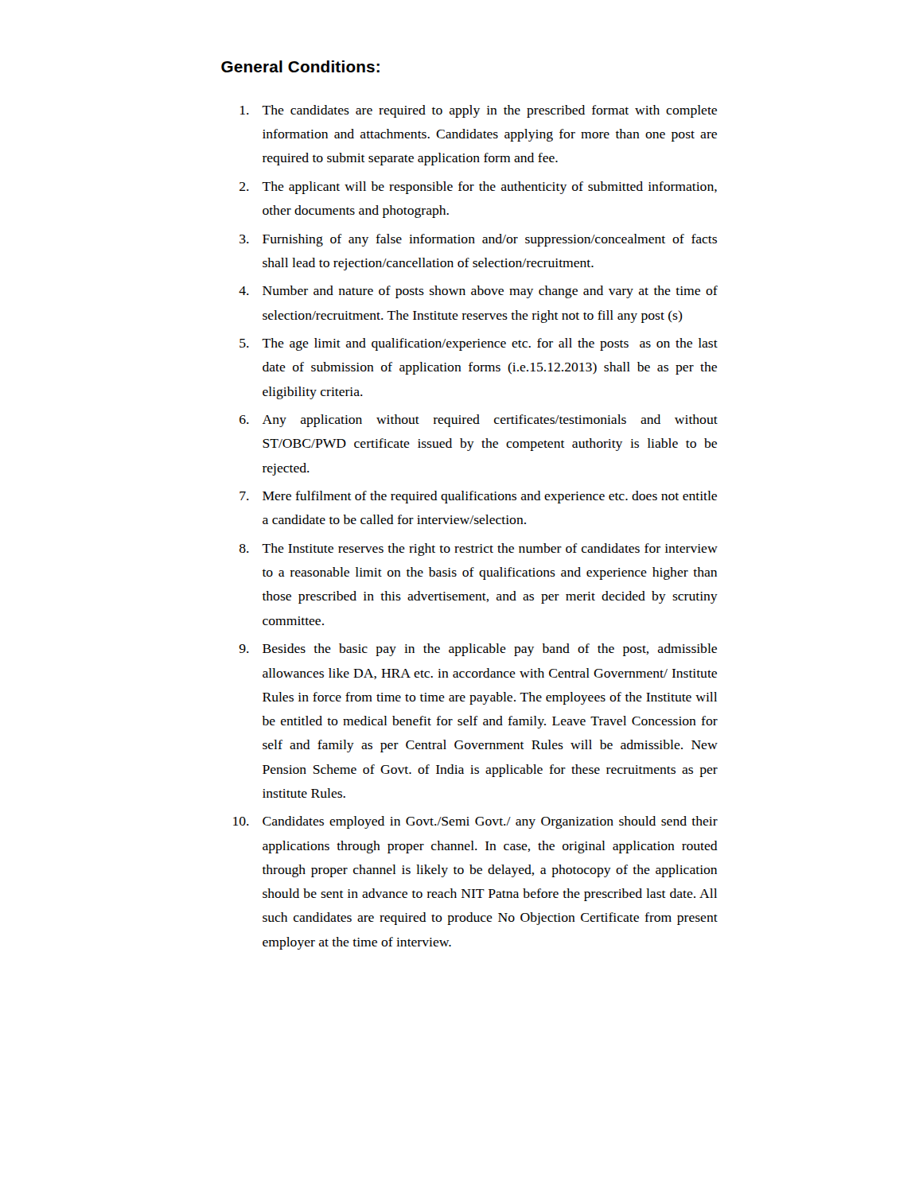General Conditions:
The candidates are required to apply in the prescribed format with complete information and attachments. Candidates applying for more than one post are required to submit separate application form and fee.
The applicant will be responsible for the authenticity of submitted information, other documents and photograph.
Furnishing of any false information and/or suppression/concealment of facts shall lead to rejection/cancellation of selection/recruitment.
Number and nature of posts shown above may change and vary at the time of selection/recruitment. The Institute reserves the right not to fill any post (s)
The age limit and qualification/experience etc. for all the posts as on the last date of submission of application forms (i.e.15.12.2013) shall be as per the eligibility criteria.
Any application without required certificates/testimonials and without ST/OBC/PWD certificate issued by the competent authority is liable to be rejected.
Mere fulfilment of the required qualifications and experience etc. does not entitle a candidate to be called for interview/selection.
The Institute reserves the right to restrict the number of candidates for interview to a reasonable limit on the basis of qualifications and experience higher than those prescribed in this advertisement, and as per merit decided by scrutiny committee.
Besides the basic pay in the applicable pay band of the post, admissible allowances like DA, HRA etc. in accordance with Central Government/ Institute Rules in force from time to time are payable. The employees of the Institute will be entitled to medical benefit for self and family. Leave Travel Concession for self and family as per Central Government Rules will be admissible. New Pension Scheme of Govt. of India is applicable for these recruitments as per institute Rules.
Candidates employed in Govt./Semi Govt./ any Organization should send their applications through proper channel. In case, the original application routed through proper channel is likely to be delayed, a photocopy of the application should be sent in advance to reach NIT Patna before the prescribed last date. All such candidates are required to produce No Objection Certificate from present employer at the time of interview.